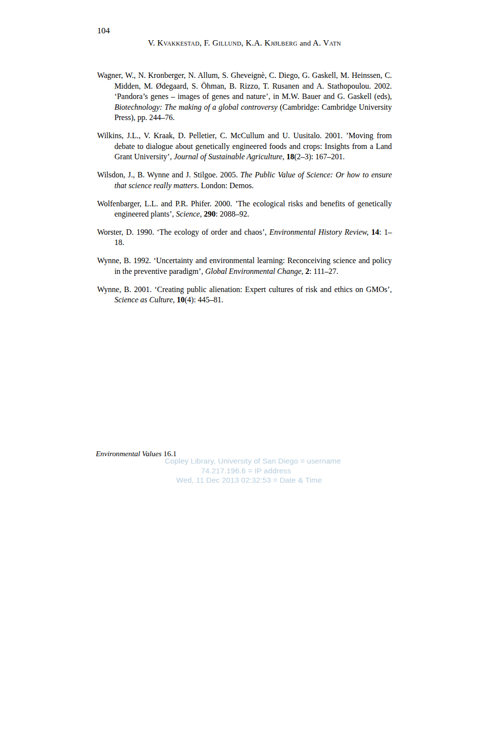104
V. Kvakkestad, F. Gillund, K.A. Kjølberg and A. Vatn
Wagner, W., N. Kronberger, N. Allum, S. Gheveignè, C. Diego, G. Gaskell, M. Heinssen, C. Midden, M. Ødegaard, S. Öhman, B. Rizzo, T. Rusanen and A. Stathopoulou. 2002. ‘Pandora’s genes – images of genes and nature’, in M.W. Bauer and G. Gaskell (eds), Biotechnology: The making of a global controversy (Cambridge: Cambridge University Press), pp. 244–76.
Wilkins, J.L., V. Kraak, D. Pelletier, C. McCullum and U. Uusitalo. 2001. ’Moving from debate to dialogue about genetically engineered foods and crops: Insights from a Land Grant University’, Journal of Sustainable Agriculture, 18(2–3): 167–201.
Wilsdon, J., B. Wynne and J. Stilgoe. 2005. The Public Value of Science: Or how to ensure that science really matters. London: Demos.
Wolfenbarger, L.L. and P.R. Phifer. 2000. ’The ecological risks and benefits of genetically engineered plants’, Science, 290: 2088–92.
Worster, D. 1990. ‘The ecology of order and chaos’, Environmental History Review, 14: 1–18.
Wynne, B. 1992. ‘Uncertainty and environmental learning: Reconceiving science and policy in the preventive paradigm’, Global Environmental Change, 2: 111–27.
Wynne, B. 2001. ‘Creating public alienation: Expert cultures of risk and ethics on GMOs’, Science as Culture, 10(4): 445–81.
Environmental Values 16.1
Copley Library, University of San Diego = username
74.217.196.6 = IP address
Wed, 11 Dec 2013 02:32:53 = Date & Time